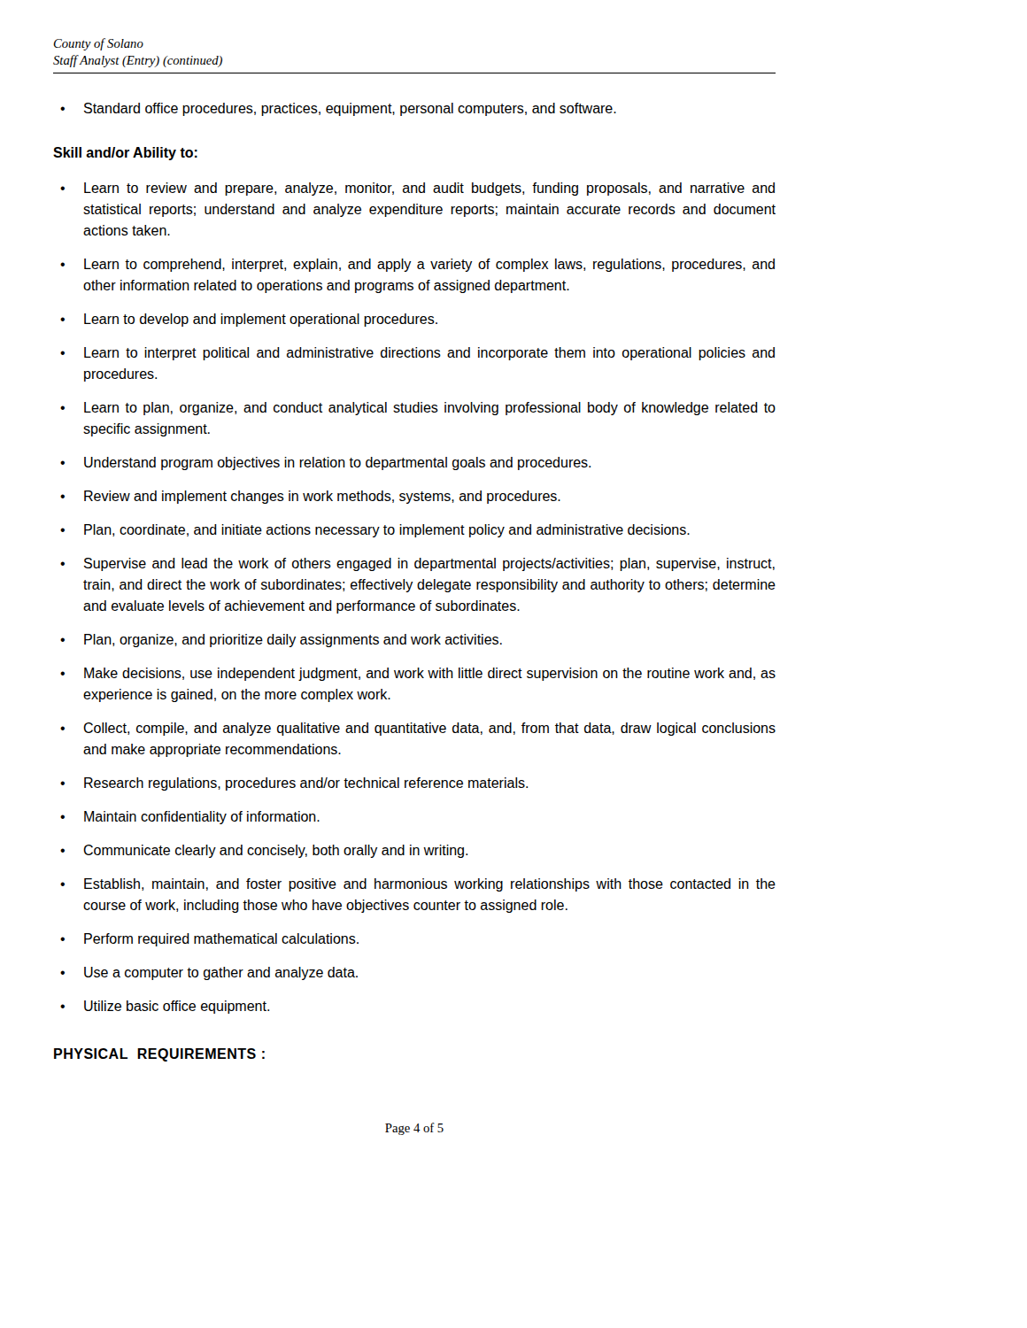County of Solano
Staff Analyst (Entry) (continued)
Standard office procedures, practices, equipment, personal computers, and software.
Skill and/or Ability to:
Learn to review and prepare, analyze, monitor, and audit budgets, funding proposals, and narrative and statistical reports; understand and analyze expenditure reports; maintain accurate records and document actions taken.
Learn to comprehend, interpret, explain, and apply a variety of complex laws, regulations, procedures, and other information related to operations and programs of assigned department.
Learn to develop and implement operational procedures.
Learn to interpret political and administrative directions and incorporate them into operational policies and procedures.
Learn to plan, organize, and conduct analytical studies involving professional body of knowledge related to specific assignment.
Understand program objectives in relation to departmental goals and procedures.
Review and implement changes in work methods, systems, and procedures.
Plan, coordinate, and initiate actions necessary to implement policy and administrative decisions.
Supervise and lead the work of others engaged in departmental projects/activities; plan, supervise, instruct, train, and direct the work of subordinates; effectively delegate responsibility and authority to others; determine and evaluate levels of achievement and performance of subordinates.
Plan, organize, and prioritize daily assignments and work activities.
Make decisions, use independent judgment, and work with little direct supervision on the routine work and, as experience is gained, on the more complex work.
Collect, compile, and analyze qualitative and quantitative data, and, from that data, draw logical conclusions and make appropriate recommendations.
Research regulations, procedures and/or technical reference materials.
Maintain confidentiality of information.
Communicate clearly and concisely, both orally and in writing.
Establish, maintain, and foster positive and harmonious working relationships with those contacted in the course of work, including those who have objectives counter to assigned role.
Perform required mathematical calculations.
Use a computer to gather and analyze data.
Utilize basic office equipment.
PHYSICAL REQUIREMENTS :
Page 4 of 5